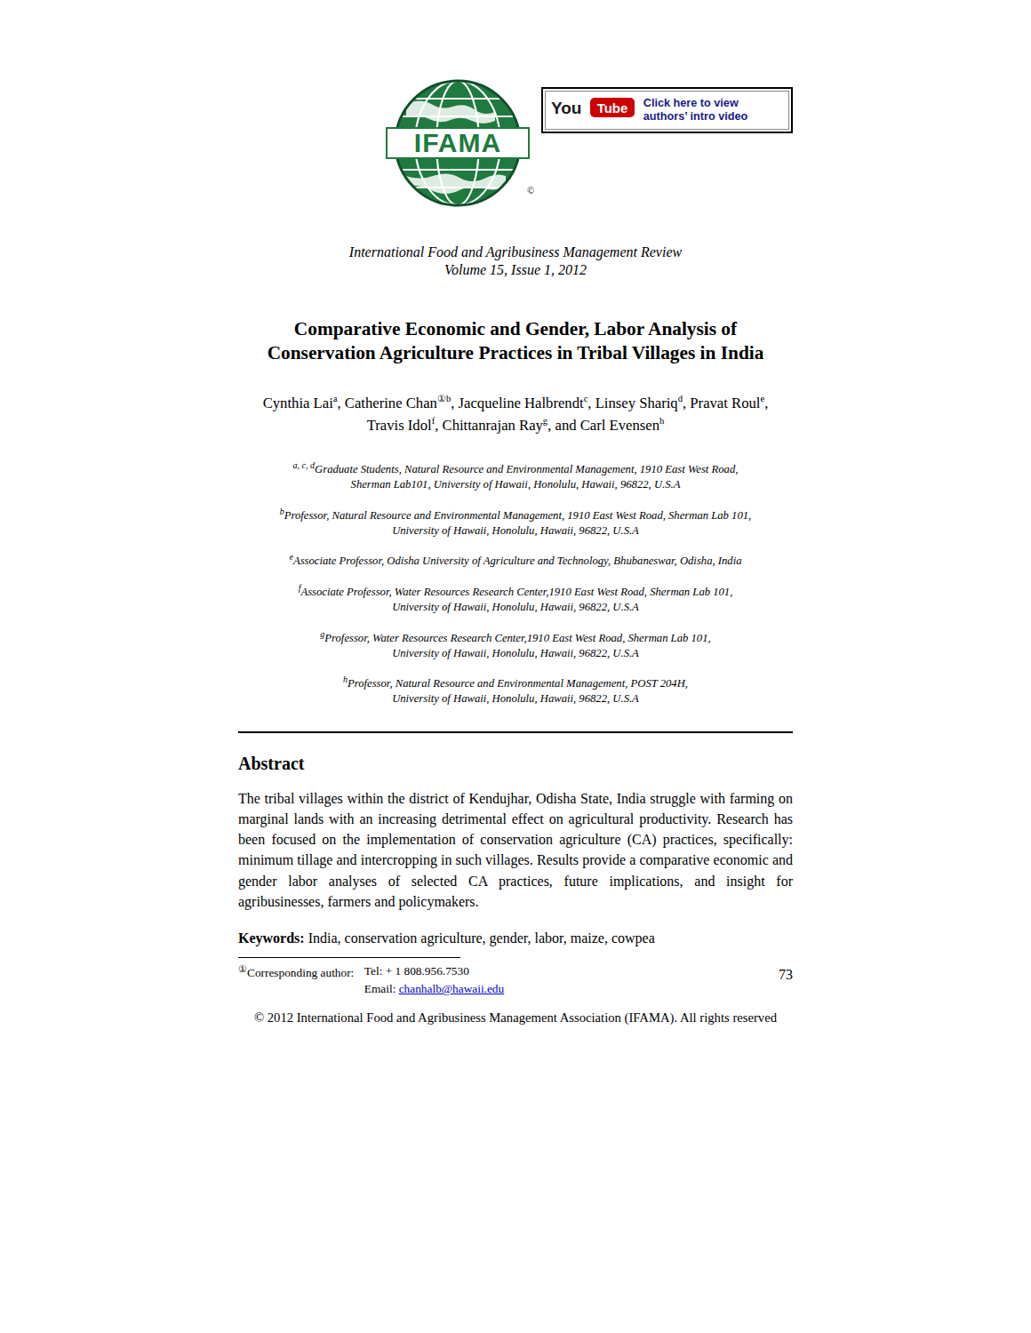IFAMA ©
You Tube
Click here to view authors’ intro video
International Food and Agribusiness Management Review
Volume 15, Issue 1, 2012
Comparative Economic and Gender, Labor Analysis of Conservation Agriculture Practices in Tribal Villages in India
Cynthia Laia, Catherine Chan①b, Jacqueline Halbrendtc, Linsey Shariqd, Pravat Roule,
Travis Idolf, Chittanrajan Rayg, and Carl Evensenh
a, c, d Graduate Students, Natural Resource and Environmental Management, 1910 East West Road,
Sherman Lab101, University of Hawaii, Honolulu, Hawaii, 96822, U.S.A
b Professor, Natural Resource and Environmental Management, 1910 East West Road, Sherman Lab 101,
University of Hawaii, Honolulu, Hawaii, 96822, U.S.A
e Associate Professor, Odisha University of Agriculture and Technology, Bhubaneswar, Odisha, India
f Associate Professor, Water Resources Research Center,1910 East West Road, Sherman Lab 101,
University of Hawaii, Honolulu, Hawaii, 96822, U.S.A
g Professor, Water Resources Research Center,1910 East West Road, Sherman Lab 101,
University of Hawaii, Honolulu, Hawaii, 96822, U.S.A
h Professor, Natural Resource and Environmental Management, POST 204H,
University of Hawaii, Honolulu, Hawaii, 96822, U.S.A
Abstract
The tribal villages within the district of Kendujhar, Odisha State, India struggle with farming on marginal lands with an increasing detrimental effect on agricultural productivity. Research has been focused on the implementation of conservation agriculture (CA) practices, specifically: minimum tillage and intercropping in such villages. Results provide a comparative economic and gender labor analyses of selected CA practices, future implications, and insight for agribusinesses, farmers and policymakers.
Keywords: India, conservation agriculture, gender, labor, maize, cowpea
| ① Corresponding author: | Tel: + 1 808.956.7530 |
| | Email: chanhalb@hawaii.edu |
73
© 2012 International Food and Agribusiness Management Association (IFAMA). All rights reserved